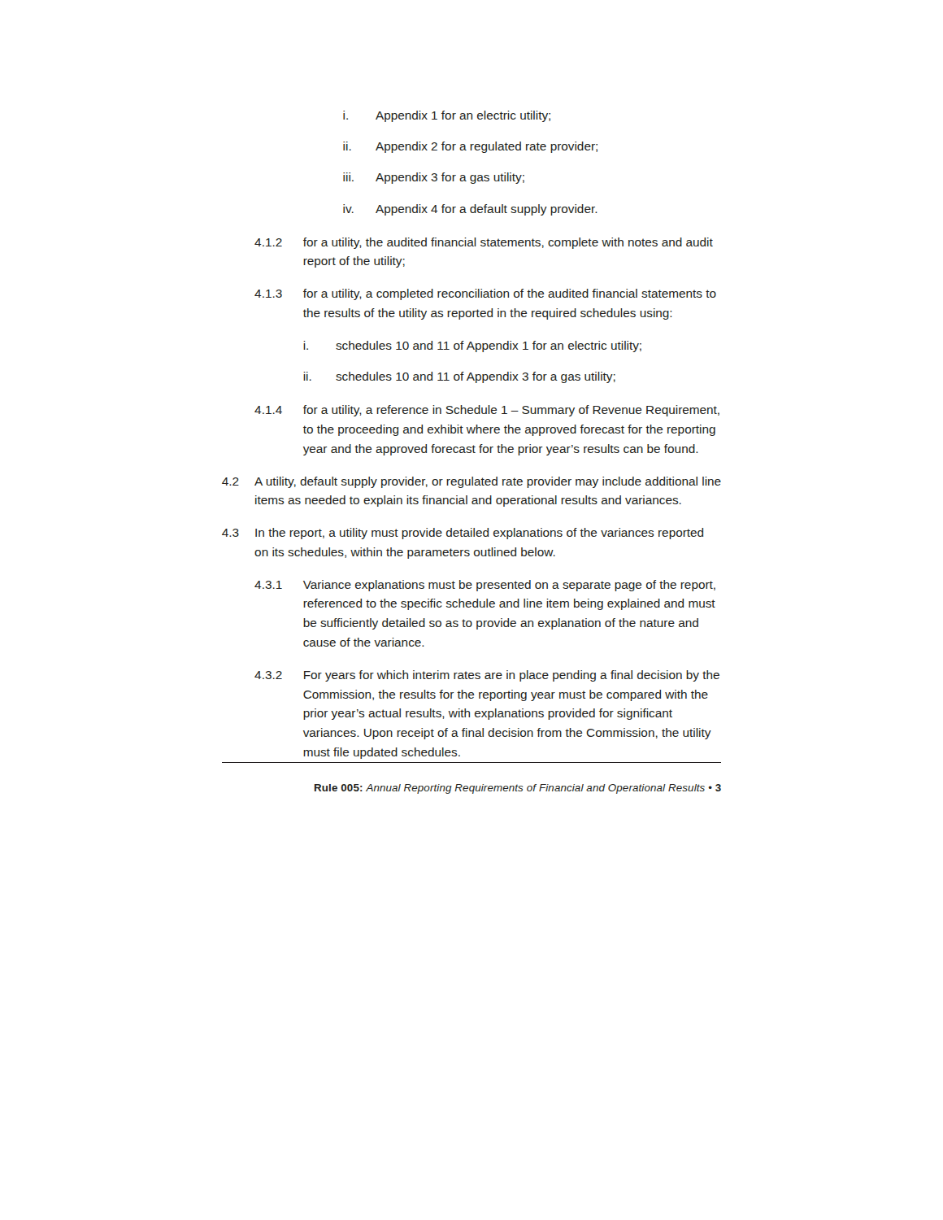i.
Appendix 1 for an electric utility;
ii.
Appendix 2 for a regulated rate provider;
iii.
Appendix 3 for a gas utility;
iv.
Appendix 4 for a default supply provider.
4.1.2
for a utility, the audited financial statements, complete with notes and audit report of the utility;
4.1.3
for a utility, a completed reconciliation of the audited financial statements to the results of the utility as reported in the required schedules using:
i.
schedules 10 and 11 of Appendix 1 for an electric utility;
ii.
schedules 10 and 11 of Appendix 3 for a gas utility;
4.1.4
for a utility, a reference in Schedule 1 – Summary of Revenue Requirement, to the proceeding and exhibit where the approved forecast for the reporting year and the approved forecast for the prior year’s results can be found.
4.2
A utility, default supply provider, or regulated rate provider may include additional line items as needed to explain its financial and operational results and variances.
4.3
In the report, a utility must provide detailed explanations of the variances reported on its schedules, within the parameters outlined below.
4.3.1
Variance explanations must be presented on a separate page of the report, referenced to the specific schedule and line item being explained and must be sufficiently detailed so as to provide an explanation of the nature and cause of the variance.
4.3.2
For years for which interim rates are in place pending a final decision by the Commission, the results for the reporting year must be compared with the prior year’s actual results, with explanations provided for significant variances. Upon receipt of a final decision from the Commission, the utility must file updated schedules.
Rule 005: Annual Reporting Requirements of Financial and Operational Results•3